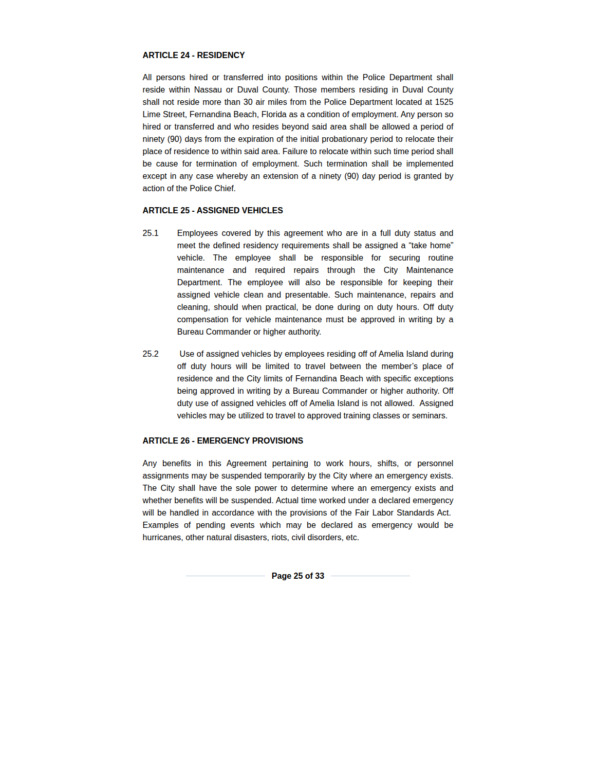ARTICLE 24 - RESIDENCY
All persons hired or transferred into positions within the Police Department shall reside within Nassau or Duval County. Those members residing in Duval County shall not reside more than 30 air miles from the Police Department located at 1525 Lime Street, Fernandina Beach, Florida as a condition of employment. Any person so hired or transferred and who resides beyond said area shall be allowed a period of ninety (90) days from the expiration of the initial probationary period to relocate their place of residence to within said area. Failure to relocate within such time period shall be cause for termination of employment. Such termination shall be implemented except in any case whereby an extension of a ninety (90) day period is granted by action of the Police Chief.
ARTICLE 25 - ASSIGNED VEHICLES
25.1
Employees covered by this agreement who are in a full duty status and meet the defined residency requirements shall be assigned a “take home” vehicle. The employee shall be responsible for securing routine maintenance and required repairs through the City Maintenance Department. The employee will also be responsible for keeping their assigned vehicle clean and presentable. Such maintenance, repairs and cleaning, should when practical, be done during on duty hours. Off duty compensation for vehicle maintenance must be approved in writing by a Bureau Commander or higher authority.
25.2
Use of assigned vehicles by employees residing off of Amelia Island during off duty hours will be limited to travel between the member’s place of residence and the City limits of Fernandina Beach with specific exceptions being approved in writing by a Bureau Commander or higher authority. Off duty use of assigned vehicles off of Amelia Island is not allowed. Assigned vehicles may be utilized to travel to approved training classes or seminars.
ARTICLE 26 - EMERGENCY PROVISIONS
Any benefits in this Agreement pertaining to work hours, shifts, or personnel assignments may be suspended temporarily by the City where an emergency exists. The City shall have the sole power to determine where an emergency exists and whether benefits will be suspended. Actual time worked under a declared emergency will be handled in accordance with the provisions of the Fair Labor Standards Act. Examples of pending events which may be declared as emergency would be hurricanes, other natural disasters, riots, civil disorders, etc.
Page 25 of 33